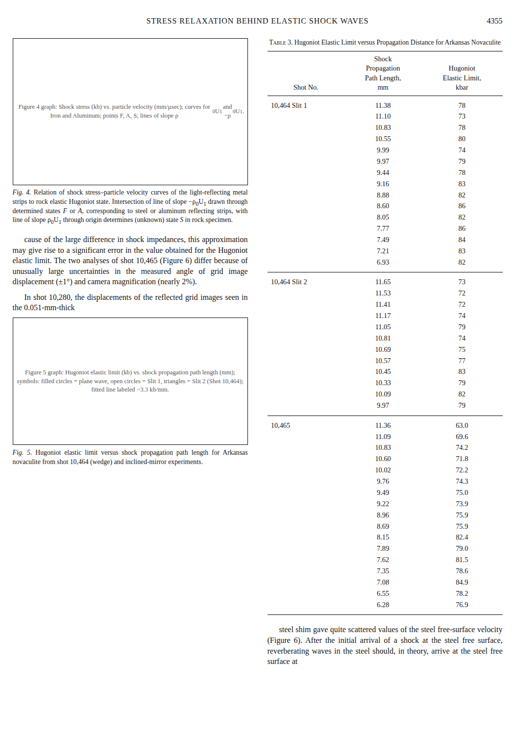STRESS RELAXATION BEHIND ELASTIC SHOCK WAVES 4355
Figure 4 graph: Shock stress (kb) vs. particle velocity (mm/µsec); curves for Iron and Aluminum; points F, A, S; lines of slope ρ0U1 and −ρ0U1.
Fig. 4. Relation of shock stress–particle velocity curves of the light-reflecting metal strips to rock elastic Hugoniot state. Intersection of line of slope −ρ0U1 drawn through determined states F or A, corresponding to steel or aluminum reflecting strips, with line of slope ρ0U1 through origin determines (unknown) state S in rock specimen.
cause of the large difference in shock impedances, this approximation may give rise to a significant error in the value obtained for the Hugoniot elastic limit. The two analyses of shot 10,465 (Figure 6) differ because of unusually large uncertainties in the measured angle of grid image displacement (±1°) and camera magnification (nearly 2%).
In shot 10,280, the displacements of the reflected grid images seen in the 0.051-mm-thick
Figure 5 graph: Hugoniot elastic limit (kb) vs. shock propagation path length (mm); symbols: filled circles = plane wave, open circles = Slit 1, triangles = Slit 2 (Shot 10,464); fitted line labeled −3.3 kb/mm.
Fig. 5. Hugoniot elastic limit versus shock propagation path length for Arkansas novaculite from shot 10,464 (wedge) and inclined-mirror experiments.
Table 3. Hugoniot Elastic Limit versus Propagation Distance for Arkansas Novaculite
| Shot No. | Shock Propagation Path Length, mm | Hugoniot Elastic Limit, kbar |
| --- | --- | --- |
| 10,464 Slit 1 | 11.38 | 78 |
| | 11.10 | 73 |
| | 10.83 | 78 |
| | 10.55 | 80 |
| | 9.99 | 74 |
| | 9.97 | 79 |
| | 9.44 | 78 |
| | 9.16 | 83 |
| | 8.88 | 82 |
| | 8.60 | 86 |
| | 8.05 | 82 |
| | 7.77 | 86 |
| | 7.49 | 84 |
| | 7.21 | 83 |
| | 6.93 | 82 |
| 10,464 Slit 2 | 11.65 | 73 |
| | 11.53 | 72 |
| | 11.41 | 72 |
| | 11.17 | 74 |
| | 11.05 | 79 |
| | 10.81 | 74 |
| | 10.69 | 75 |
| | 10.57 | 77 |
| | 10.45 | 83 |
| | 10.33 | 79 |
| | 10.09 | 82 |
| | 9.97 | 79 |
| 10,465 | 11.36 | 63.0 |
| | 11.09 | 69.6 |
| | 10.83 | 74.2 |
| | 10.60 | 71.8 |
| | 10.02 | 72.2 |
| | 9.76 | 74.3 |
| | 9.49 | 75.0 |
| | 9.22 | 73.9 |
| | 8.96 | 75.9 |
| | 8.69 | 75.9 |
| | 8.15 | 82.4 |
| | 7.89 | 79.0 |
| | 7.62 | 81.5 |
| | 7.35 | 78.6 |
| | 7.08 | 84.9 |
| | 6.55 | 78.2 |
| | 6.28 | 76.9 |
steel shim gave quite scattered values of the steel free-surface velocity (Figure 6). After the initial arrival of a shock at the steel free surface, reverberating waves in the steel should, in theory, arrive at the steel free surface at